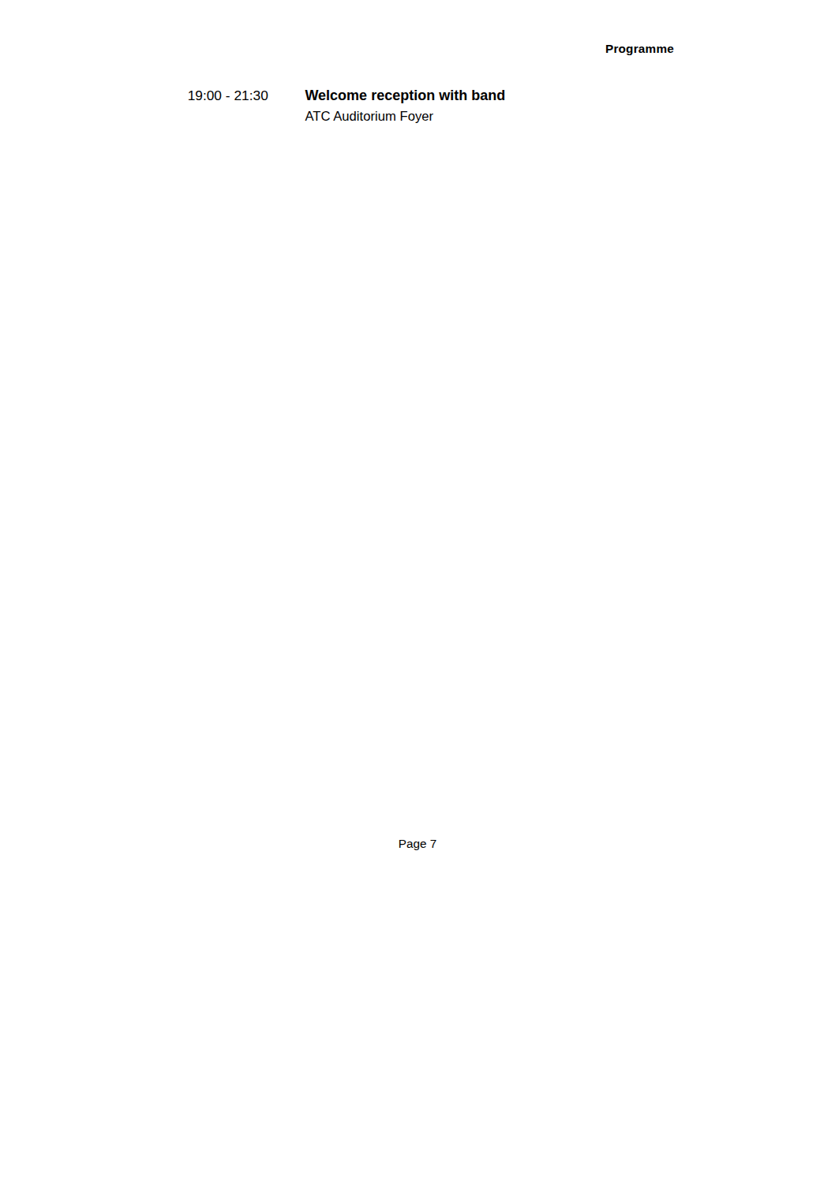Programme
19:00 - 21:30
Welcome reception with band
ATC Auditorium Foyer
Page 7